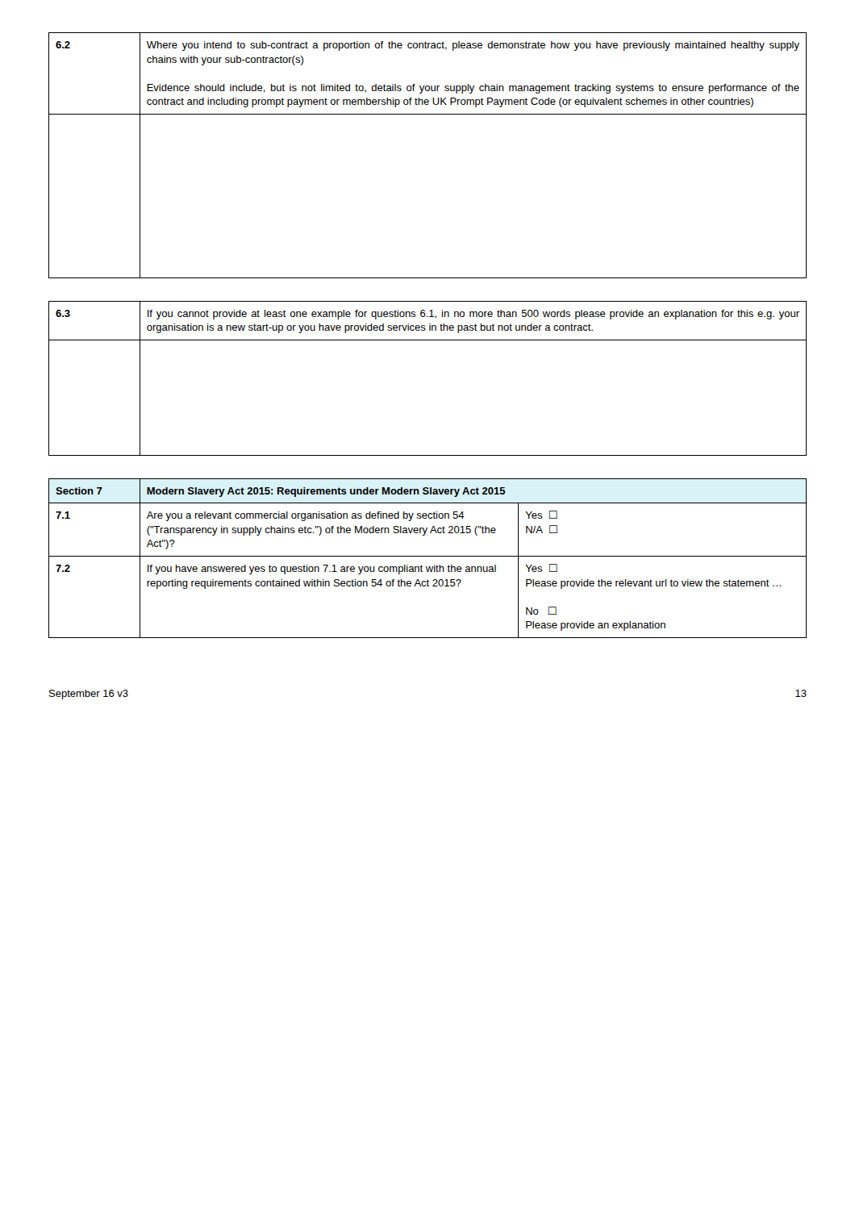| 6.2 | Where you intend to sub-contract a proportion of the contract, please demonstrate how you have previously maintained healthy supply chains with your sub-contractor(s) Evidence should include, but is not limited to, details of your supply chain management tracking systems to ensure performance of the contract and including prompt payment or membership of the UK Prompt Payment Code (or equivalent schemes in other countries) |
| 6.3 | If you cannot provide at least one example for questions 6.1, in no more than 500 words please provide an explanation for this e.g. your organisation is a new start-up or you have provided services in the past but not under a contract. |
| Section 7 | Modern Slavery Act 2015: Requirements under Modern Slavery Act 2015 |
| 7.1 | Are you a relevant commercial organisation as defined by section 54 ("Transparency in supply chains etc.") of the Modern Slavery Act 2015 ("the Act")? | Yes ☐ N/A ☐ |
| 7.2 | If you have answered yes to question 7.1 are you compliant with the annual reporting requirements contained within Section 54 of the Act 2015? | Yes ☐ Please provide the relevant url to view the statement … No ☐ Please provide an explanation |
September 16 v3 13